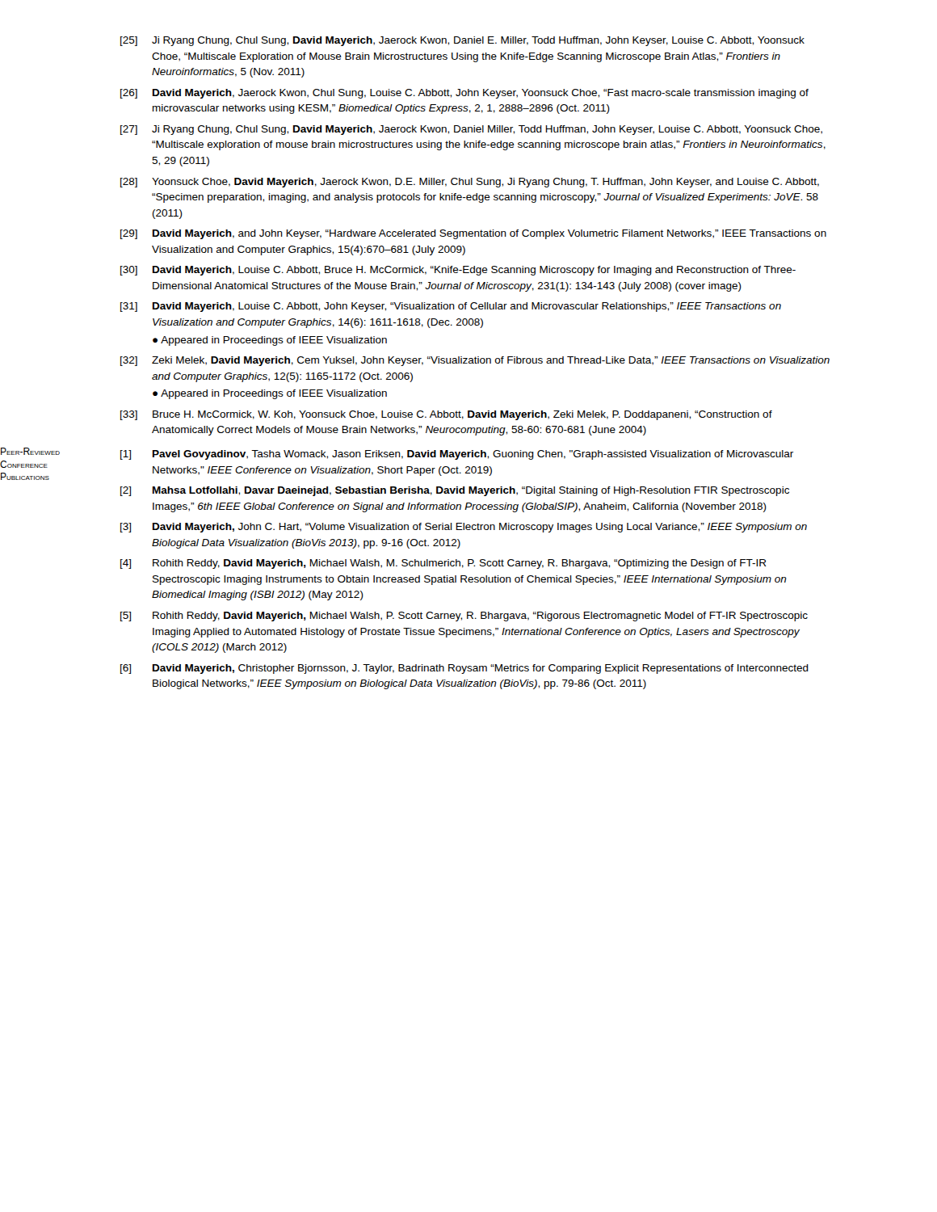[25] Ji Ryang Chung, Chul Sung, David Mayerich, Jaerock Kwon, Daniel E. Miller, Todd Huffman, John Keyser, Louise C. Abbott, Yoonsuck Choe, “Multiscale Exploration of Mouse Brain Microstructures Using the Knife-Edge Scanning Microscope Brain Atlas,” Frontiers in Neuroinformatics, 5 (Nov. 2011)
[26] David Mayerich, Jaerock Kwon, Chul Sung, Louise C. Abbott, John Keyser, Yoonsuck Choe, “Fast macro-scale transmission imaging of microvascular networks using KESM,” Biomedical Optics Express, 2, 1, 2888–2896 (Oct. 2011)
[27] Ji Ryang Chung, Chul Sung, David Mayerich, Jaerock Kwon, Daniel Miller, Todd Huffman, John Keyser, Louise C. Abbott, Yoonsuck Choe, “Multiscale exploration of mouse brain microstructures using the knife-edge scanning microscope brain atlas,” Frontiers in Neuroinformatics, 5, 29 (2011)
[28] Yoonsuck Choe, David Mayerich, Jaerock Kwon, D.E. Miller, Chul Sung, Ji Ryang Chung, T. Huffman, John Keyser, and Louise C. Abbott, “Specimen preparation, imaging, and analysis protocols for knife-edge scanning microscopy,” Journal of Visualized Experiments: JoVE. 58 (2011)
[29] David Mayerich, and John Keyser, “Hardware Accelerated Segmentation of Complex Volumetric Filament Networks,” IEEE Transactions on Visualization and Computer Graphics, 15(4):670–681 (July 2009)
[30] David Mayerich, Louise C. Abbott, Bruce H. McCormick, “Knife-Edge Scanning Microscopy for Imaging and Reconstruction of Three-Dimensional Anatomical Structures of the Mouse Brain,” Journal of Microscopy, 231(1): 134-143 (July 2008) (cover image)
[31] David Mayerich, Louise C. Abbott, John Keyser, “Visualization of Cellular and Microvascular Relationships,” IEEE Transactions on Visualization and Computer Graphics, 14(6): 1611-1618, (Dec. 2008) ● Appeared in Proceedings of IEEE Visualization
[32] Zeki Melek, David Mayerich, Cem Yuksel, John Keyser, “Visualization of Fibrous and Thread-Like Data,” IEEE Transactions on Visualization and Computer Graphics, 12(5): 1165-1172 (Oct. 2006) ● Appeared in Proceedings of IEEE Visualization
[33] Bruce H. McCormick, W. Koh, Yoonsuck Choe, Louise C. Abbott, David Mayerich, Zeki Melek, P. Doddapaneni, “Construction of Anatomically Correct Models of Mouse Brain Networks,” Neurocomputing, 58-60: 670-681 (June 2004)
Peer-Reviewed
Conference
Publications
[1] Pavel Govyadinov, Tasha Womack, Jason Eriksen, David Mayerich, Guoning Chen, "Graph-assisted Visualization of Microvascular Networks," IEEE Conference on Visualization, Short Paper (Oct. 2019)
[2] Mahsa Lotfollahi, Davar Daeinejad, Sebastian Berisha, David Mayerich, “Digital Staining of High-Resolution FTIR Spectroscopic Images,” 6th IEEE Global Conference on Signal and Information Processing (GlobalSIP), Anaheim, California (November 2018)
[3] David Mayerich, John C. Hart, “Volume Visualization of Serial Electron Microscopy Images Using Local Variance,” IEEE Symposium on Biological Data Visualization (BioVis 2013), pp. 9-16 (Oct. 2012)
[4] Rohith Reddy, David Mayerich, Michael Walsh, M. Schulmerich, P. Scott Carney, R. Bhargava, “Optimizing the Design of FT-IR Spectroscopic Imaging Instruments to Obtain Increased Spatial Resolution of Chemical Species,” IEEE International Symposium on Biomedical Imaging (ISBI 2012) (May 2012)
[5] Rohith Reddy, David Mayerich, Michael Walsh, P. Scott Carney, R. Bhargava, “Rigorous Electromagnetic Model of FT-IR Spectroscopic Imaging Applied to Automated Histology of Prostate Tissue Specimens,” International Conference on Optics, Lasers and Spectroscopy (ICOLS 2012) (March 2012)
[6] David Mayerich, Christopher Bjornsson, J. Taylor, Badrinath Roysam “Metrics for Comparing Explicit Representations of Interconnected Biological Networks,” IEEE Symposium on Biological Data Visualization (BioVis), pp. 79-86 (Oct. 2011)